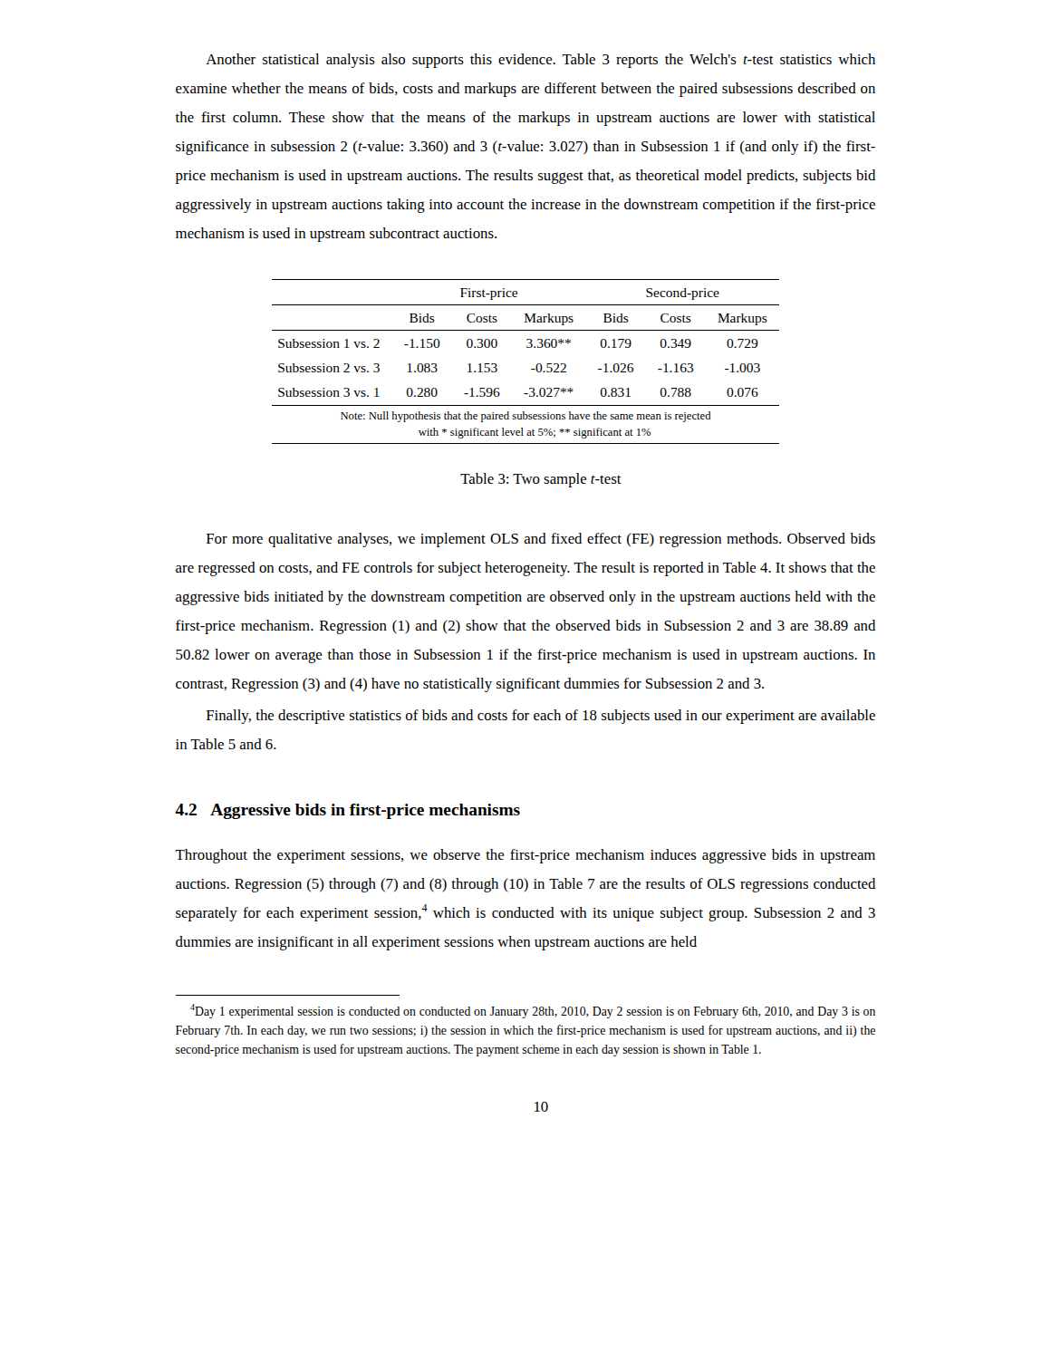Another statistical analysis also supports this evidence. Table 3 reports the Welch's t-test statistics which examine whether the means of bids, costs and markups are different between the paired subsessions described on the first column. These show that the means of the markups in upstream auctions are lower with statistical significance in subsession 2 (t-value: 3.360) and 3 (t-value: 3.027) than in Subsession 1 if (and only if) the first-price mechanism is used in upstream auctions. The results suggest that, as theoretical model predicts, subjects bid aggressively in upstream auctions taking into account the increase in the downstream competition if the first-price mechanism is used in upstream subcontract auctions.
| | First-price | Second-price |
| --- | --- | --- |
| | Bids | Costs | Markups | Bids | Costs | Markups |
| Subsession 1 vs. 2 | -1.150 | 0.300 | 3.360** | 0.179 | 0.349 | 0.729 |
| Subsession 2 vs. 3 | 1.083 | 1.153 | -0.522 | -1.026 | -1.163 | -1.003 |
| Subsession 3 vs. 1 | 0.280 | -1.596 | -3.027** | 0.831 | 0.788 | 0.076 |
| Note: Null hypothesis that the paired subsessions have the same mean is rejected with * significant level at 5%; ** significant at 1% |
Table 3: Two sample t-test
For more qualitative analyses, we implement OLS and fixed effect (FE) regression methods. Observed bids are regressed on costs, and FE controls for subject heterogeneity. The result is reported in Table 4. It shows that the aggressive bids initiated by the downstream competition are observed only in the upstream auctions held with the first-price mechanism. Regression (1) and (2) show that the observed bids in Subsession 2 and 3 are 38.89 and 50.82 lower on average than those in Subsession 1 if the first-price mechanism is used in upstream auctions. In contrast, Regression (3) and (4) have no statistically significant dummies for Subsession 2 and 3.
Finally, the descriptive statistics of bids and costs for each of 18 subjects used in our experiment are available in Table 5 and 6.
4.2 Aggressive bids in first-price mechanisms
Throughout the experiment sessions, we observe the first-price mechanism induces aggressive bids in upstream auctions. Regression (5) through (7) and (8) through (10) in Table 7 are the results of OLS regressions conducted separately for each experiment session,4 which is conducted with its unique subject group. Subsession 2 and 3 dummies are insignificant in all experiment sessions when upstream auctions are held
4Day 1 experimental session is conducted on conducted on January 28th, 2010, Day 2 session is on February 6th, 2010, and Day 3 is on February 7th. In each day, we run two sessions; i) the session in which the first-price mechanism is used for upstream auctions, and ii) the second-price mechanism is used for upstream auctions. The payment scheme in each day session is shown in Table 1.
10